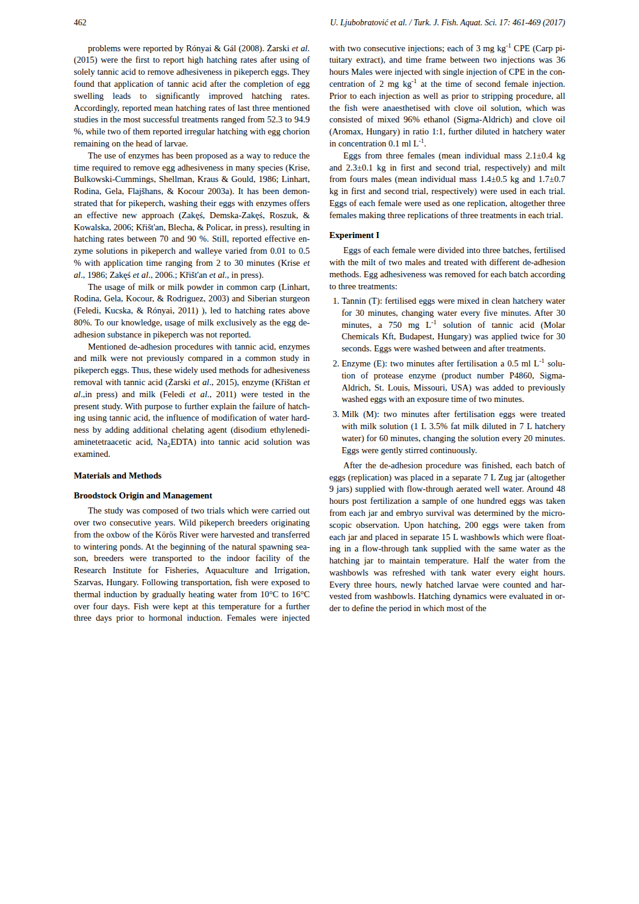462 U. Ljubobratović et al. / Turk. J. Fish. Aquat. Sci. 17: 461-469 (2017)
problems were reported by Rónyai & Gál (2008). Żarski et al. (2015) were the first to report high hatching rates after using of solely tannic acid to remove adhesiveness in pikeperch eggs. They found that application of tannic acid after the completion of egg swelling leads to significantly improved hatching rates. Accordingly, reported mean hatching rates of last three mentioned studies in the most successful treatments ranged from 52.3 to 94.9 %, while two of them reported irregular hatching with egg chorion remaining on the head of larvae.
The use of enzymes has been proposed as a way to reduce the time required to remove egg adhesiveness in many species (Krise, Bulkowski-Cummings, Shellman, Kraus & Gould, 1986; Linhart, Rodina, Gela, Flajšhans, & Kocour 2003a). It has been demonstrated that for pikeperch, washing their eggs with enzymes offers an effective new approach (Zakęś, Demska-Zakęś, Roszuk, & Kowalska, 2006; Křišt'an, Blecha, & Policar, in press), resulting in hatching rates between 70 and 90 %. Still, reported effective enzyme solutions in pikeperch and walleye varied from 0.01 to 0.5 % with application time ranging from 2 to 30 minutes (Krise et al., 1986; Zakęś et al., 2006.; Křišt'an et al., in press).
The usage of milk or milk powder in common carp (Linhart, Rodina, Gela, Kocour, & Rodriguez, 2003) and Siberian sturgeon (Feledi, Kucska, & Rónyai, 2011) ), led to hatching rates above 80%. To our knowledge, usage of milk exclusively as the egg de-adhesion substance in pikeperch was not reported.
Mentioned de-adhesion procedures with tannic acid, enzymes and milk were not previously compared in a common study in pikeperch eggs. Thus, these widely used methods for adhesiveness removal with tannic acid (Żarski et al., 2015), enzyme (Křištan et al.,in press) and milk (Feledi et al., 2011) were tested in the present study. With purpose to further explain the failure of hatching using tannic acid, the influence of modification of water hardness by adding additional chelating agent (disodium ethylenediaminetetraacetic acid, Na2EDTA) into tannic acid solution was examined.
Materials and Methods
Broodstock Origin and Management
The study was composed of two trials which were carried out over two consecutive years. Wild pikeperch breeders originating from the oxbow of the Körös River were harvested and transferred to wintering ponds. At the beginning of the natural spawning season, breeders were transported to the indoor facility of the Research Institute for Fisheries, Aquaculture and Irrigation, Szarvas, Hungary. Following transportation, fish were exposed to thermal induction by gradually heating water from 10°C to 16°C over four days. Fish were kept at this temperature for a further three days prior to hormonal induction. Females were injected with two consecutive injections; each of 3 mg kg-1 CPE (Carp pituitary extract), and time frame between two injections was 36 hours Males were injected with single injection of CPE in the concentration of 2 mg kg-1 at the time of second female injection. Prior to each injection as well as prior to stripping procedure, all the fish were anaesthetised with clove oil solution, which was consisted of mixed 96% ethanol (Sigma-Aldrich) and clove oil (Aromax, Hungary) in ratio 1:1, further diluted in hatchery water in concentration 0.1 ml L-1.
Eggs from three females (mean individual mass 2.1±0.4 kg and 2.3±0.1 kg in first and second trial, respectively) and milt from fours males (mean individual mass 1.4±0.5 kg and 1.7±0.7 kg in first and second trial, respectively) were used in each trial. Eggs of each female were used as one replication, altogether three females making three replications of three treatments in each trial.
Experiment I
Eggs of each female were divided into three batches, fertilised with the milt of two males and treated with different de-adhesion methods. Egg adhesiveness was removed for each batch according to three treatments:
Tannin (T): fertilised eggs were mixed in clean hatchery water for 30 minutes, changing water every five minutes. After 30 minutes, a 750 mg L-1 solution of tannic acid (Molar Chemicals Kft, Budapest, Hungary) was applied twice for 30 seconds. Eggs were washed between and after treatments.
Enzyme (E): two minutes after fertilisation a 0.5 ml L-1 solution of protease enzyme (product number P4860, Sigma-Aldrich, St. Louis, Missouri, USA) was added to previously washed eggs with an exposure time of two minutes.
Milk (M): two minutes after fertilisation eggs were treated with milk solution (1 L 3.5% fat milk diluted in 7 L hatchery water) for 60 minutes, changing the solution every 20 minutes. Eggs were gently stirred continuously.
After the de-adhesion procedure was finished, each batch of eggs (replication) was placed in a separate 7 L Zug jar (altogether 9 jars) supplied with flow-through aerated well water. Around 48 hours post fertilization a sample of one hundred eggs was taken from each jar and embryo survival was determined by the microscopic observation. Upon hatching, 200 eggs were taken from each jar and placed in separate 15 L washbowls which were floating in a flow-through tank supplied with the same water as the hatching jar to maintain temperature. Half the water from the washbowls was refreshed with tank water every eight hours. Every three hours, newly hatched larvae were counted and harvested from washbowls. Hatching dynamics were evaluated in order to define the period in which most of the